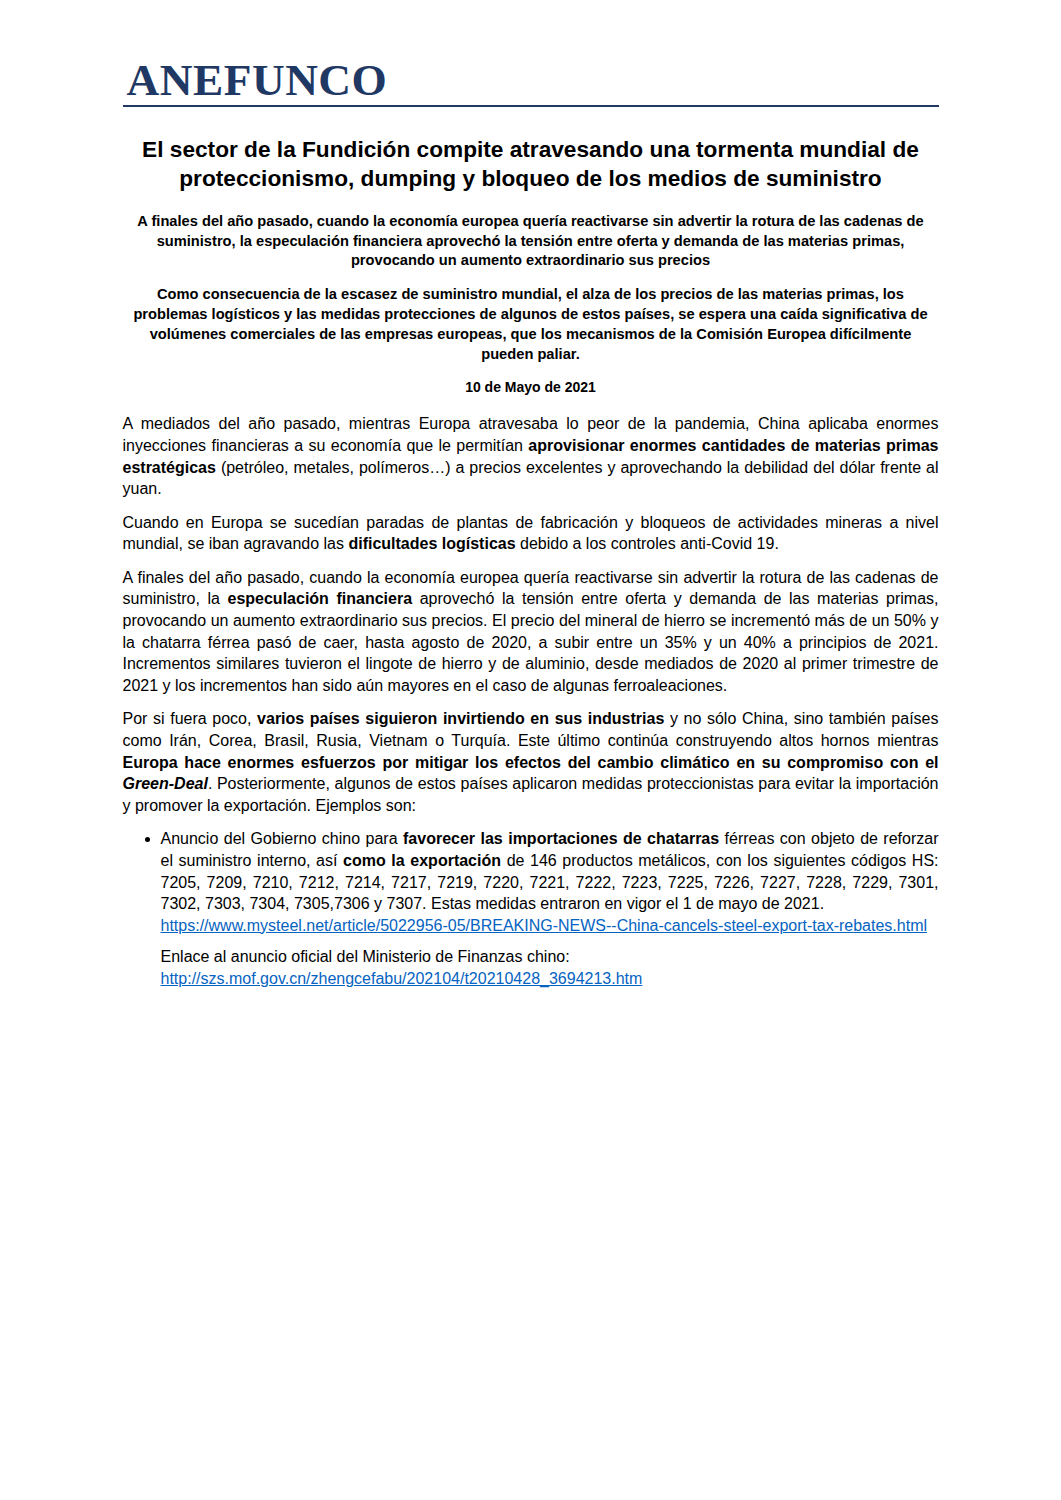ANEFUNCO
El sector de la Fundición compite atravesando una tormenta mundial de proteccionismo, dumping y bloqueo de los medios de suministro
A finales del año pasado, cuando la economía europea quería reactivarse sin advertir la rotura de las cadenas de suministro, la especulación financiera aprovechó la tensión entre oferta y demanda de las materias primas, provocando un aumento extraordinario sus precios
Como consecuencia de la escasez de suministro mundial, el alza de los precios de las materias primas, los problemas logísticos y las medidas protecciones de algunos de estos países, se espera una caída significativa de volúmenes comerciales de las empresas europeas, que los mecanismos de la Comisión Europea difícilmente pueden paliar.
10 de Mayo de 2021
A mediados del año pasado, mientras Europa atravesaba lo peor de la pandemia, China aplicaba enormes inyecciones financieras a su economía que le permitían aprovisionar enormes cantidades de materias primas estratégicas (petróleo, metales, polímeros…) a precios excelentes y aprovechando la debilidad del dólar frente al yuan.
Cuando en Europa se sucedían paradas de plantas de fabricación y bloqueos de actividades mineras a nivel mundial, se iban agravando las dificultades logísticas debido a los controles anti-Covid 19.
A finales del año pasado, cuando la economía europea quería reactivarse sin advertir la rotura de las cadenas de suministro, la especulación financiera aprovechó la tensión entre oferta y demanda de las materias primas, provocando un aumento extraordinario sus precios. El precio del mineral de hierro se incrementó más de un 50% y la chatarra férrea pasó de caer, hasta agosto de 2020, a subir entre un 35% y un 40% a principios de 2021. Incrementos similares tuvieron el lingote de hierro y de aluminio, desde mediados de 2020 al primer trimestre de 2021 y los incrementos han sido aún mayores en el caso de algunas ferroaleaciones.
Por si fuera poco, varios países siguieron invirtiendo en sus industrias y no sólo China, sino también países como Irán, Corea, Brasil, Rusia, Vietnam o Turquía. Este último continúa construyendo altos hornos mientras Europa hace enormes esfuerzos por mitigar los efectos del cambio climático en su compromiso con el Green-Deal. Posteriormente, algunos de estos países aplicaron medidas proteccionistas para evitar la importación y promover la exportación. Ejemplos son:
Anuncio del Gobierno chino para favorecer las importaciones de chatarras férreas con objeto de reforzar el suministro interno, así como la exportación de 146 productos metálicos, con los siguientes códigos HS: 7205, 7209, 7210, 7212, 7214, 7217, 7219, 7220, 7221, 7222, 7223, 7225, 7226, 7227, 7228, 7229, 7301, 7302, 7303, 7304, 7305,7306 y 7307. Estas medidas entraron en vigor el 1 de mayo de 2021.
https://www.mysteel.net/article/5022956-05/BREAKING-NEWS--China-cancels-steel-export-tax-rebates.html
Enlace al anuncio oficial del Ministerio de Finanzas chino:
http://szs.mof.gov.cn/zhengcefabu/202104/t20210428_3694213.htm